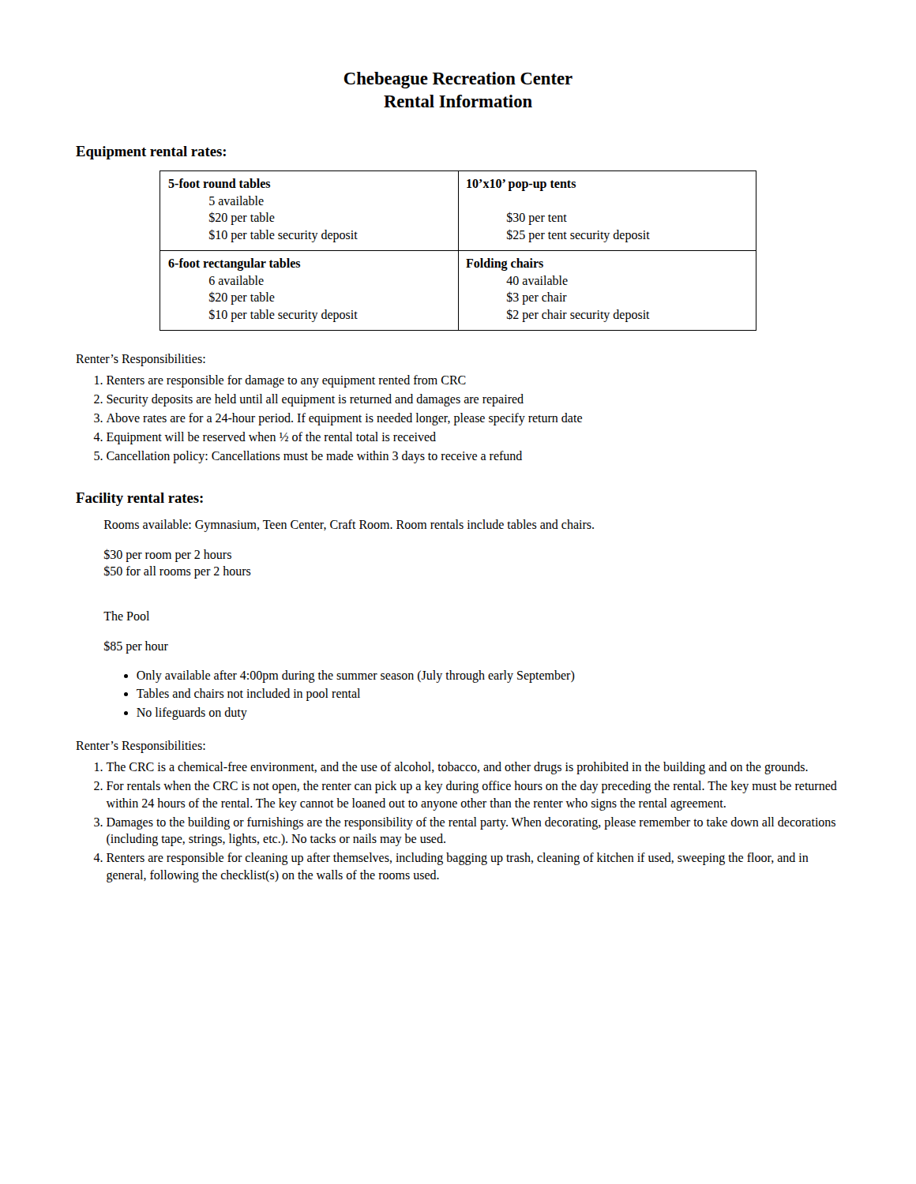Chebeague Recreation Center
Rental Information
Equipment rental rates:
| 5-foot round tables 5 available $20 per table $10 per table security deposit | 10’x10’ pop-up tents $30 per tent $25 per tent security deposit |
| 6-foot rectangular tables 6 available $20 per table $10 per table security deposit | Folding chairs 40 available $3 per chair $2 per chair security deposit |
Renter’s Responsibilities:
Renters are responsible for damage to any equipment rented from CRC
Security deposits are held until all equipment is returned and damages are repaired
Above rates are for a 24-hour period. If equipment is needed longer, please specify return date
Equipment will be reserved when ½ of the rental total is received
Cancellation policy: Cancellations must be made within 3 days to receive a refund
Facility rental rates:
Rooms available: Gymnasium, Teen Center, Craft Room. Room rentals include tables and chairs.
$30 per room per 2 hours
$50 for all rooms per 2 hours
The Pool
$85 per hour
Only available after 4:00pm during the summer season (July through early September)
Tables and chairs not included in pool rental
No lifeguards on duty
Renter’s Responsibilities:
The CRC is a chemical-free environment, and the use of alcohol, tobacco, and other drugs is prohibited in the building and on the grounds.
For rentals when the CRC is not open, the renter can pick up a key during office hours on the day preceding the rental. The key must be returned within 24 hours of the rental. The key cannot be loaned out to anyone other than the renter who signs the rental agreement.
Damages to the building or furnishings are the responsibility of the rental party. When decorating, please remember to take down all decorations (including tape, strings, lights, etc.). No tacks or nails may be used.
Renters are responsible for cleaning up after themselves, including bagging up trash, cleaning of kitchen if used, sweeping the floor, and in general, following the checklist(s) on the walls of the rooms used.